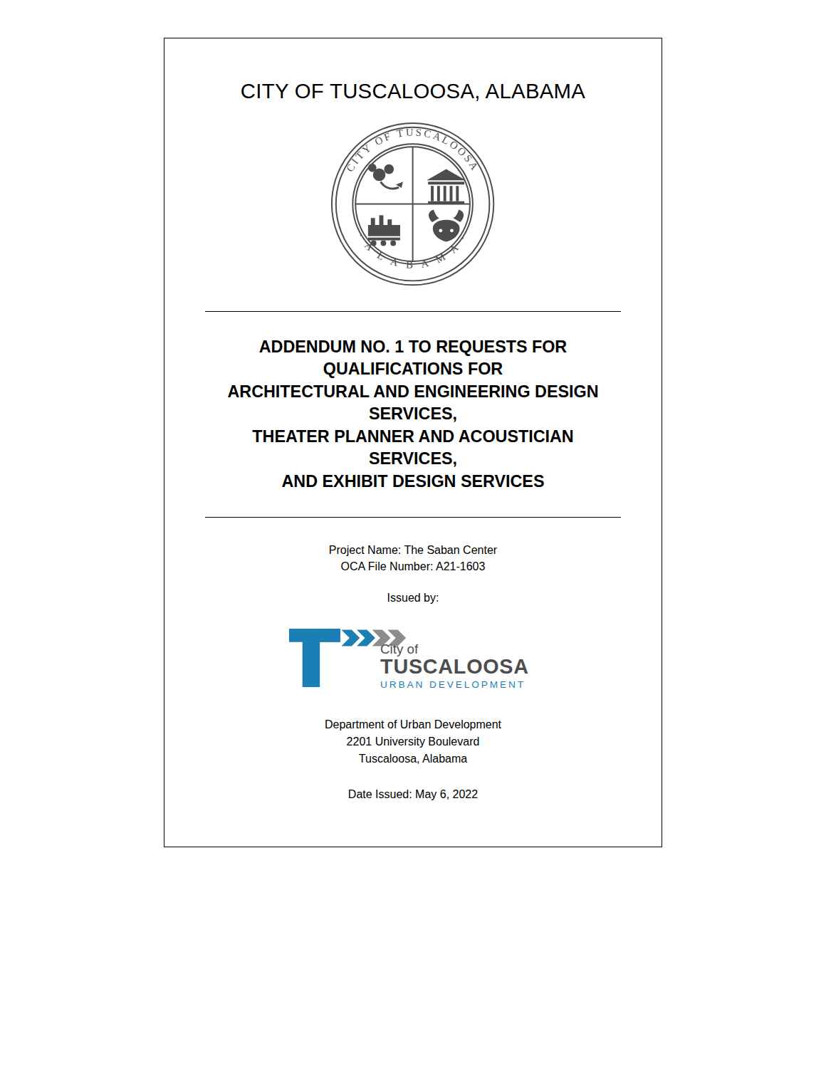CITY OF TUSCALOOSA, ALABAMA
CITY OF TUSCALOOSA · A L A B A M A ·
Addendum No. 1 to Requests for Qualifications for
Architectural and Engineering Design Services,
Theater Planner and Acoustician Services,
and Exhibit Design Services
Project Name: The Saban Center
OCA File Number: A21-1603
Issued by:
City of TUSCALOOSA URBAN DEVELOPMENT
Department of Urban Development
2201 University Boulevard
Tuscaloosa, Alabama
Date Issued: May 6, 2022